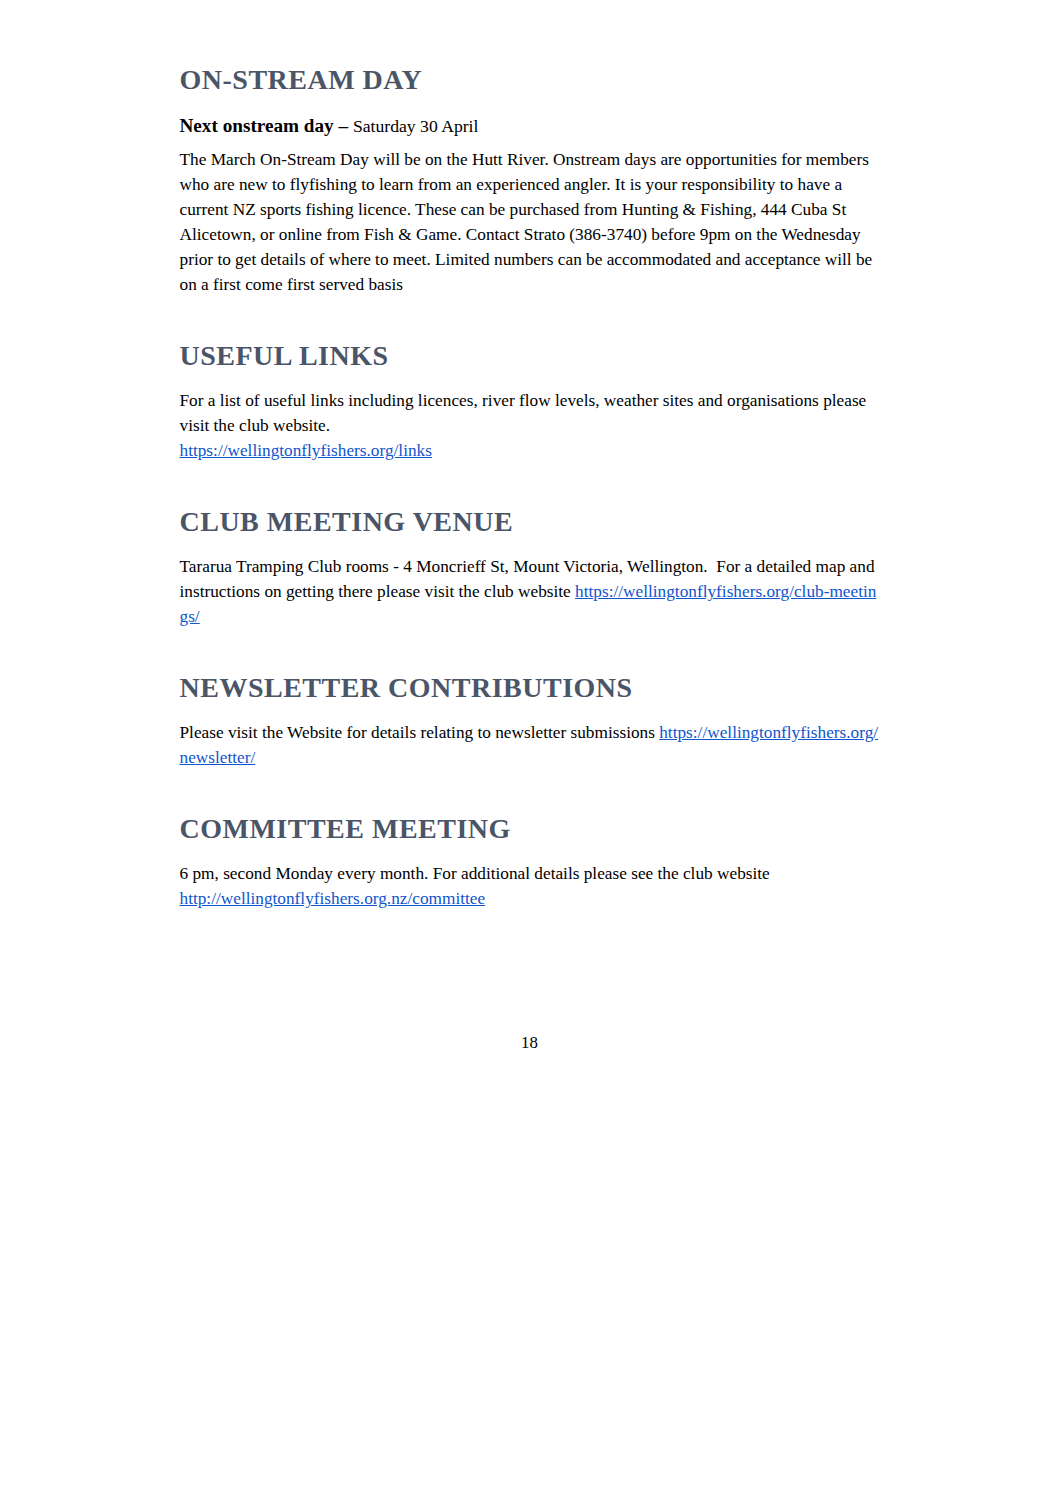ON-STREAM DAY
Next onstream day – Saturday 30 April
The March On-Stream Day will be on the Hutt River. Onstream days are opportunities for members who are new to flyfishing to learn from an experienced angler. It is your responsibility to have a current NZ sports fishing licence. These can be purchased from Hunting & Fishing, 444 Cuba St Alicetown, or online from Fish & Game. Contact Strato (386-3740) before 9pm on the Wednesday prior to get details of where to meet. Limited numbers can be accommodated and acceptance will be on a first come first served basis
USEFUL LINKS
For a list of useful links including licences, river flow levels, weather sites and organisations please visit the club website.
https://wellingtonflyfishers.org/links
CLUB MEETING VENUE
Tararua Tramping Club rooms - 4 Moncrieff St, Mount Victoria, Wellington. For a detailed map and instructions on getting there please visit the club website https://wellingtonflyfishers.org/club-meetings/
NEWSLETTER CONTRIBUTIONS
Please visit the Website for details relating to newsletter submissions https://wellingtonflyfishers.org/newsletter/
COMMITTEE MEETING
6 pm, second Monday every month. For additional details please see the club website
http://wellingtonflyfishers.org.nz/committee
18